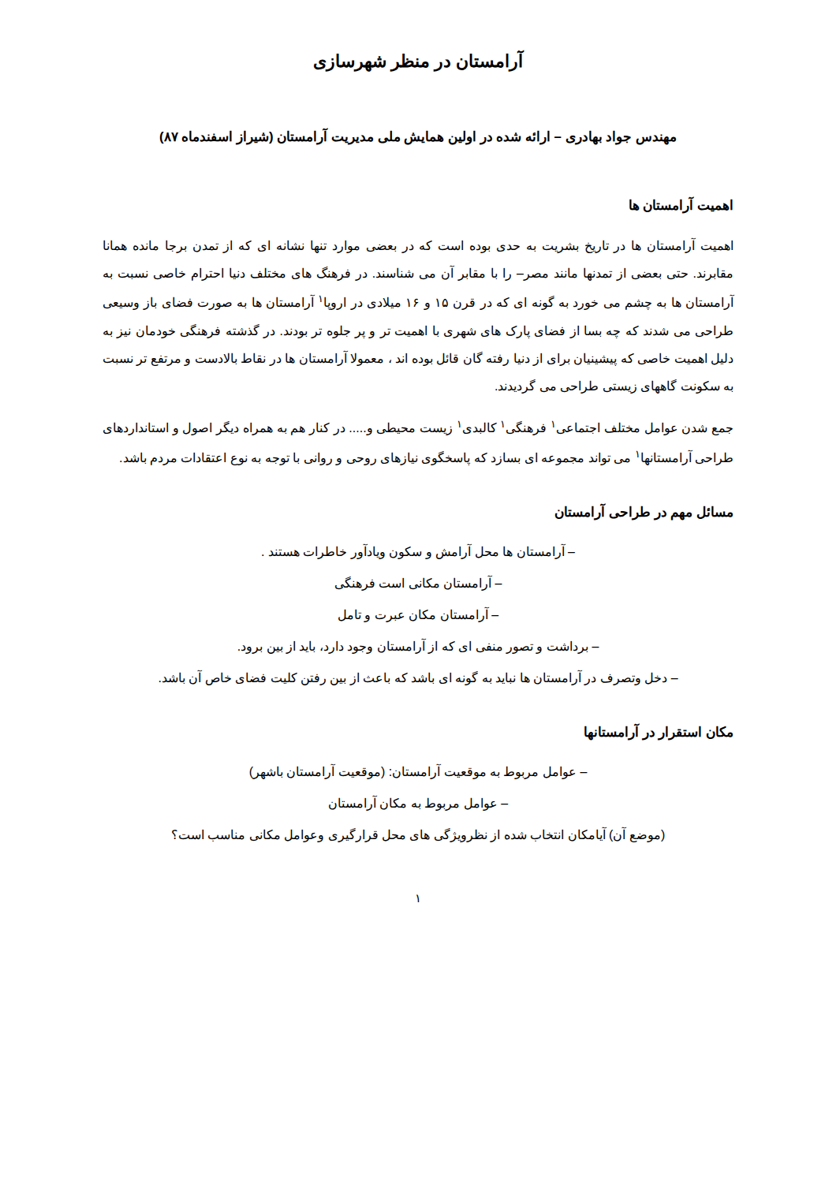آرامستان در منظر شهرسازی
مهندس جواد بهادری – ارائه شده در اولین همایش ملی مدیریت آرامستان (شیراز اسفندماه ۸۷)
اهمیت آرامستان ها
اهمیت آرامستان ها در تاریخ بشریت به حدی بوده است که در بعضی موارد تنها نشانه ای که از تمدن برجا مانده همانا مقابرند. حتی بعضی از تمدنها مانند مصر– را با مقابر آن می شناسند. در فرهنگ های مختلف دنیا احترام خاصی نسبت به آرامستان ها به چشم می خورد به گونه ای که در قرن ۱۵ و ۱۶ میلادی در اروپا۱ آرامستان ها به صورت فضای باز وسیعی طراحی می شدند که چه بسا از فضای پارک های شهری با اهمیت تر و پر جلوه تر بودند. در گذشته فرهنگی خودمان نیز به دلیل اهمیت خاصی که پیشینیان برای از دنیا رفته گان قائل بوده اند ، معمولا آرامستان ها در نقاط بالادست و مرتفع تر نسبت به سکونت گاههای زیستی طراحی می گردیدند.
جمع شدن عوامل مختلف اجتماعی۱ فرهنگی۱ کالبدی۱ زیست محیطی و..... در کنار هم به همراه دیگر اصول و استانداردهای طراحی آرامستانها۱ می تواند مجموعه ای بسازد که پاسخگوی نیازهای روحی و روانی با توجه به نوع اعتقادات مردم باشد.
مسائل مهم در طراحی آرامستان
– آرامستان ها محل آرامش و سکون ویادآور خاطرات هستند .
– آرامستان مکانی است فرهنگی
– آرامستان مکان عبرت و تامل
– برداشت و تصور منفی ای که از آرامستان وجود دارد، باید از بین برود.
– دخل وتصرف در آرامستان ها نباید به گونه ای باشد که باعث از بین رفتن کلیت فضای خاص آن باشد.
مکان استقرار در آرامستانها
– عوامل مربوط به موقعیت آرامستان: (موقعیت آرامستان باشهر)
– عوامل مربوط به مکان آرامستان
(موضع آن) آیامکان انتخاب شده از نظرویژگی های محل قرارگیری وعوامل مکانی مناسب است؟
۱